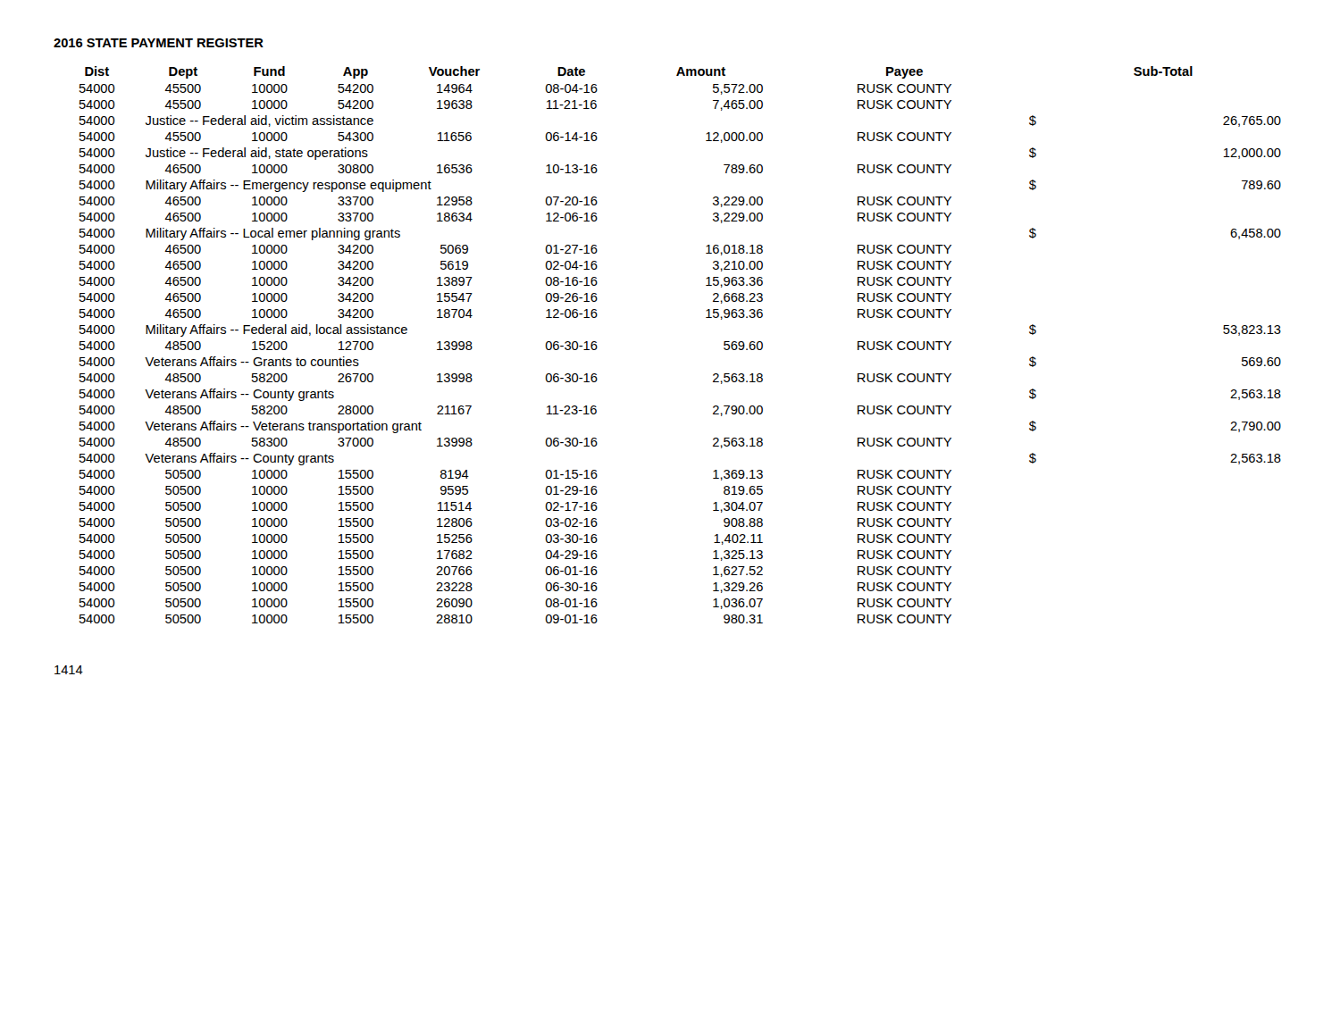2016 STATE PAYMENT REGISTER
| Dist | Dept | Fund | App | Voucher | Date | Amount | Payee | Sub-Total |
| --- | --- | --- | --- | --- | --- | --- | --- | --- |
| 54000 | 45500 | 10000 | 54200 | 14964 | 08-04-16 | 5,572.00 | RUSK COUNTY | |
| 54000 | 45500 | 10000 | 54200 | 19638 | 11-21-16 | 7,465.00 | RUSK COUNTY | |
| 54000 | Justice -- Federal aid, victim assistance | | $ | 26,765.00 |
| 54000 | 45500 | 10000 | 54300 | 11656 | 06-14-16 | 12,000.00 | RUSK COUNTY | |
| 54000 | Justice -- Federal aid, state operations | | $ | 12,000.00 |
| 54000 | 46500 | 10000 | 30800 | 16536 | 10-13-16 | 789.60 | RUSK COUNTY | |
| 54000 | Military Affairs -- Emergency response equipment | | $ | 789.60 |
| 54000 | 46500 | 10000 | 33700 | 12958 | 07-20-16 | 3,229.00 | RUSK COUNTY | |
| 54000 | 46500 | 10000 | 33700 | 18634 | 12-06-16 | 3,229.00 | RUSK COUNTY | |
| 54000 | Military Affairs -- Local emer planning grants | | $ | 6,458.00 |
| 54000 | 46500 | 10000 | 34200 | 5069 | 01-27-16 | 16,018.18 | RUSK COUNTY | |
| 54000 | 46500 | 10000 | 34200 | 5619 | 02-04-16 | 3,210.00 | RUSK COUNTY | |
| 54000 | 46500 | 10000 | 34200 | 13897 | 08-16-16 | 15,963.36 | RUSK COUNTY | |
| 54000 | 46500 | 10000 | 34200 | 15547 | 09-26-16 | 2,668.23 | RUSK COUNTY | |
| 54000 | 46500 | 10000 | 34200 | 18704 | 12-06-16 | 15,963.36 | RUSK COUNTY | |
| 54000 | Military Affairs -- Federal aid, local assistance | | $ | 53,823.13 |
| 54000 | 48500 | 15200 | 12700 | 13998 | 06-30-16 | 569.60 | RUSK COUNTY | |
| 54000 | Veterans Affairs -- Grants to counties | | $ | 569.60 |
| 54000 | 48500 | 58200 | 26700 | 13998 | 06-30-16 | 2,563.18 | RUSK COUNTY | |
| 54000 | Veterans Affairs -- County grants | | $ | 2,563.18 |
| 54000 | 48500 | 58200 | 28000 | 21167 | 11-23-16 | 2,790.00 | RUSK COUNTY | |
| 54000 | Veterans Affairs -- Veterans transportation grant | | $ | 2,790.00 |
| 54000 | 48500 | 58300 | 37000 | 13998 | 06-30-16 | 2,563.18 | RUSK COUNTY | |
| 54000 | Veterans Affairs -- County grants | | $ | 2,563.18 |
| 54000 | 50500 | 10000 | 15500 | 8194 | 01-15-16 | 1,369.13 | RUSK COUNTY | |
| 54000 | 50500 | 10000 | 15500 | 9595 | 01-29-16 | 819.65 | RUSK COUNTY | |
| 54000 | 50500 | 10000 | 15500 | 11514 | 02-17-16 | 1,304.07 | RUSK COUNTY | |
| 54000 | 50500 | 10000 | 15500 | 12806 | 03-02-16 | 908.88 | RUSK COUNTY | |
| 54000 | 50500 | 10000 | 15500 | 15256 | 03-30-16 | 1,402.11 | RUSK COUNTY | |
| 54000 | 50500 | 10000 | 15500 | 17682 | 04-29-16 | 1,325.13 | RUSK COUNTY | |
| 54000 | 50500 | 10000 | 15500 | 20766 | 06-01-16 | 1,627.52 | RUSK COUNTY | |
| 54000 | 50500 | 10000 | 15500 | 23228 | 06-30-16 | 1,329.26 | RUSK COUNTY | |
| 54000 | 50500 | 10000 | 15500 | 26090 | 08-01-16 | 1,036.07 | RUSK COUNTY | |
| 54000 | 50500 | 10000 | 15500 | 28810 | 09-01-16 | 980.31 | RUSK COUNTY | |
1414